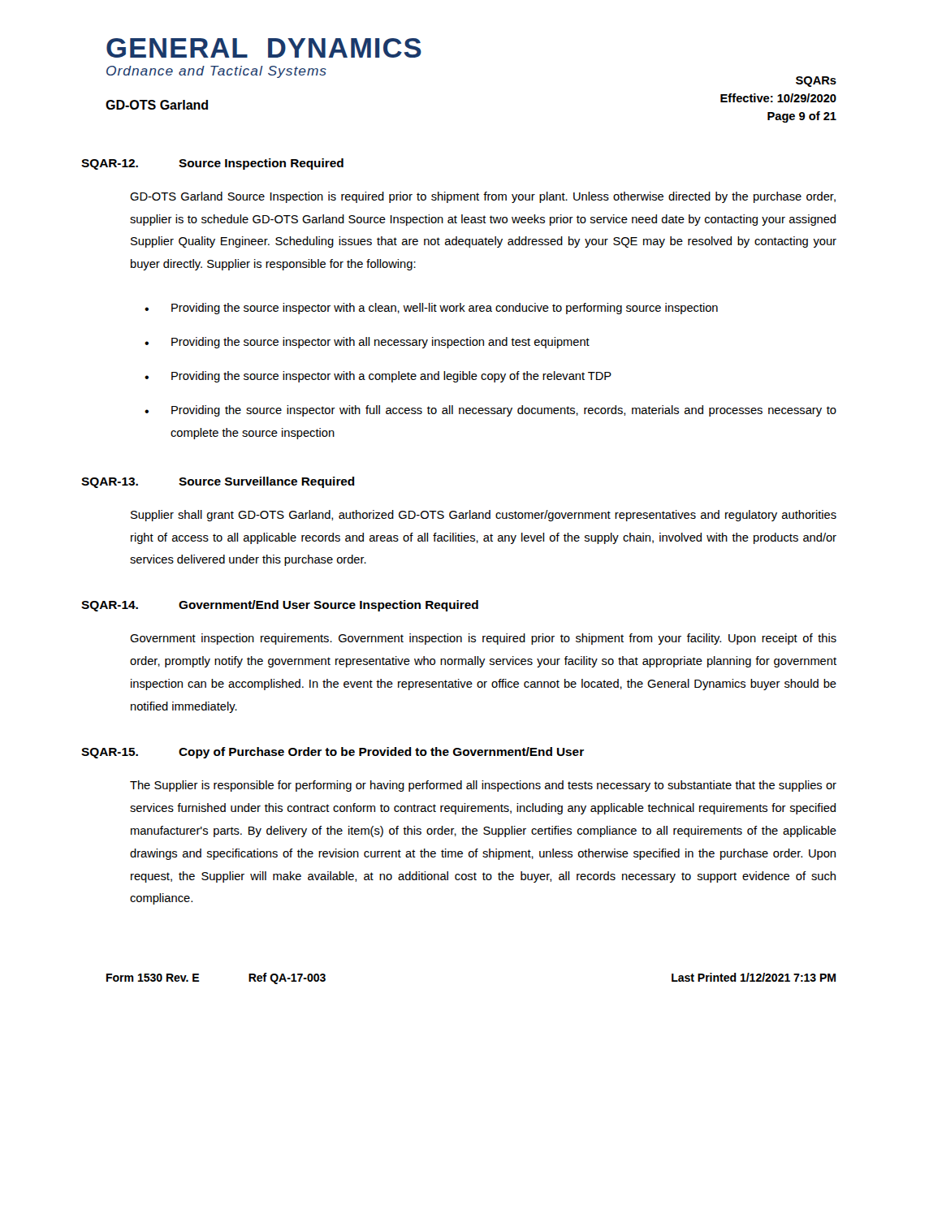GENERAL DYNAMICS
Ordnance and Tactical Systems
SQARs
Effective: 10/29/2020
Page 9 of 21
GD-OTS Garland
SQAR-12. Source Inspection Required
GD-OTS Garland Source Inspection is required prior to shipment from your plant. Unless otherwise directed by the purchase order, supplier is to schedule GD-OTS Garland Source Inspection at least two weeks prior to service need date by contacting your assigned Supplier Quality Engineer. Scheduling issues that are not adequately addressed by your SQE may be resolved by contacting your buyer directly. Supplier is responsible for the following:
Providing the source inspector with a clean, well-lit work area conducive to performing source inspection
Providing the source inspector with all necessary inspection and test equipment
Providing the source inspector with a complete and legible copy of the relevant TDP
Providing the source inspector with full access to all necessary documents, records, materials and processes necessary to complete the source inspection
SQAR-13. Source Surveillance Required
Supplier shall grant GD-OTS Garland, authorized GD-OTS Garland customer/government representatives and regulatory authorities right of access to all applicable records and areas of all facilities, at any level of the supply chain, involved with the products and/or services delivered under this purchase order.
SQAR-14. Government/End User Source Inspection Required
Government inspection requirements. Government inspection is required prior to shipment from your facility. Upon receipt of this order, promptly notify the government representative who normally services your facility so that appropriate planning for government inspection can be accomplished. In the event the representative or office cannot be located, the General Dynamics buyer should be notified immediately.
SQAR-15. Copy of Purchase Order to be Provided to the Government/End User
The Supplier is responsible for performing or having performed all inspections and tests necessary to substantiate that the supplies or services furnished under this contract conform to contract requirements, including any applicable technical requirements for specified manufacturer's parts. By delivery of the item(s) of this order, the Supplier certifies compliance to all requirements of the applicable drawings and specifications of the revision current at the time of shipment, unless otherwise specified in the purchase order. Upon request, the Supplier will make available, at no additional cost to the buyer, all records necessary to support evidence of such compliance.
Form 1530 Rev. E Ref QA-17-003 Last Printed 1/12/2021 7:13 PM